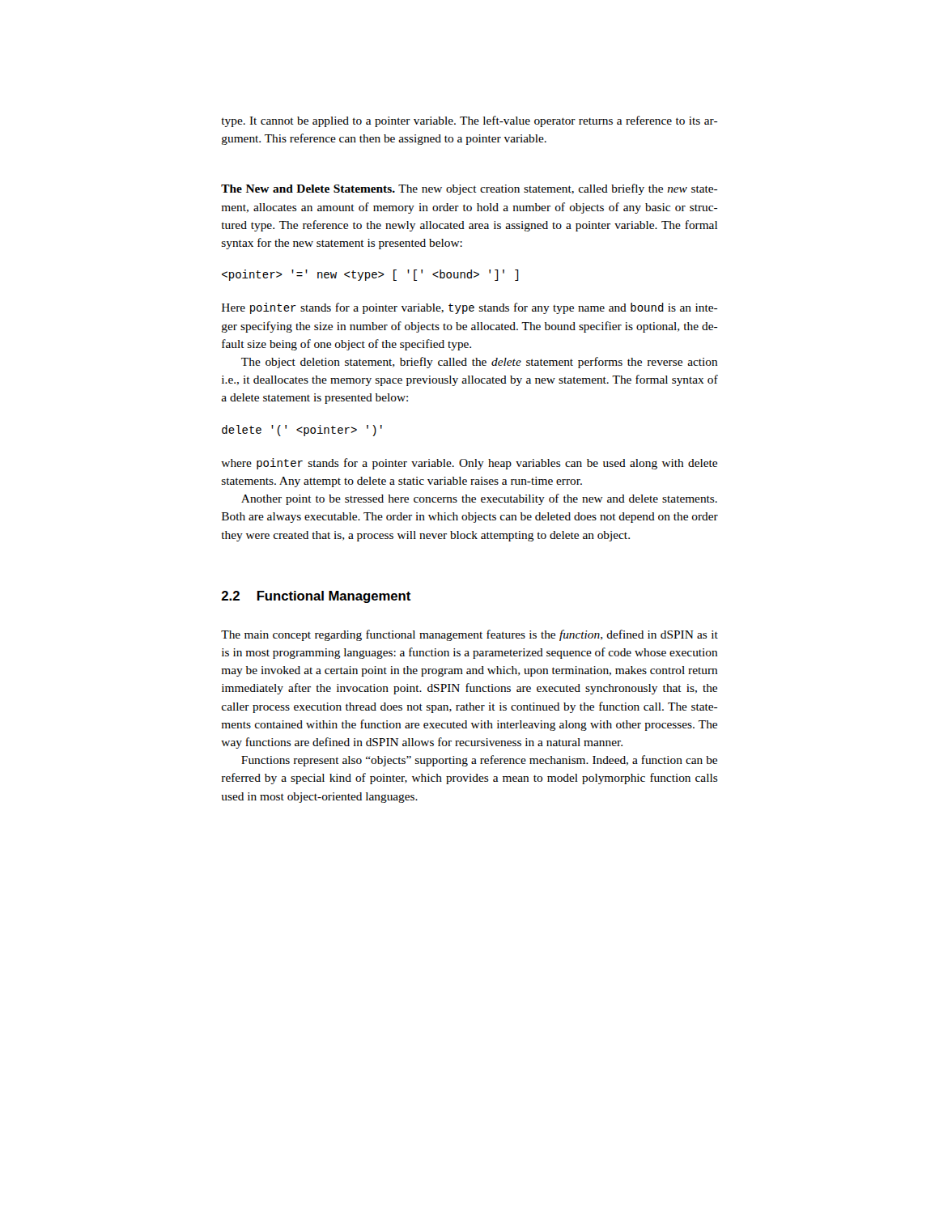type. It cannot be applied to a pointer variable. The left-value operator returns a reference to its argument. This reference can then be assigned to a pointer variable.
The New and Delete Statements. The new object creation statement, called briefly the new statement, allocates an amount of memory in order to hold a number of objects of any basic or structured type. The reference to the newly allocated area is assigned to a pointer variable. The formal syntax for the new statement is presented below:
<pointer> '=' new <type> [ '[' <bound> ']' ]
Here pointer stands for a pointer variable, type stands for any type name and bound is an integer specifying the size in number of objects to be allocated. The bound specifier is optional, the default size being of one object of the specified type.
The object deletion statement, briefly called the delete statement performs the reverse action i.e., it deallocates the memory space previously allocated by a new statement. The formal syntax of a delete statement is presented below:
delete '(' <pointer> ')'
where pointer stands for a pointer variable. Only heap variables can be used along with delete statements. Any attempt to delete a static variable raises a run-time error.
Another point to be stressed here concerns the executability of the new and delete statements. Both are always executable. The order in which objects can be deleted does not depend on the order they were created that is, a process will never block attempting to delete an object.
2.2 Functional Management
The main concept regarding functional management features is the function, defined in dSPIN as it is in most programming languages: a function is a parameterized sequence of code whose execution may be invoked at a certain point in the program and which, upon termination, makes control return immediately after the invocation point. dSPIN functions are executed synchronously that is, the caller process execution thread does not span, rather it is continued by the function call. The statements contained within the function are executed with interleaving along with other processes. The way functions are defined in dSPIN allows for recursiveness in a natural manner.
Functions represent also “objects” supporting a reference mechanism. Indeed, a function can be referred by a special kind of pointer, which provides a mean to model polymorphic function calls used in most object-oriented languages.